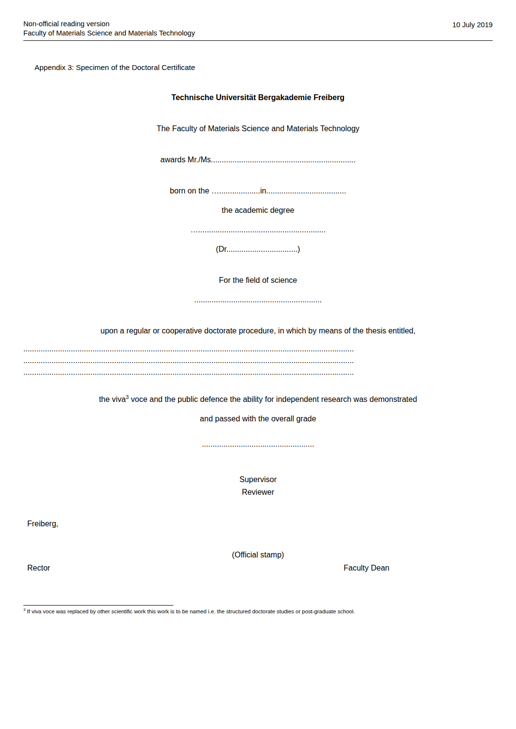Non-official reading version
Faculty of Materials Science and Materials Technology
10 July 2019
Appendix 3: Specimen of the Doctoral Certificate
Technische Universität Bergakademie Freiberg
The Faculty of Materials Science and Materials Technology
awards Mr./Ms...................................................................
born on the …...................in.....................................
the academic degree
…...........................................................
(Dr.................................)
For the field of science
...........................................................
upon a regular or cooperative doctorate procedure, in which by means of the thesis entitled,
.........................................................................................................................................................
.........................................................................................................................................................
.........................................................................................................................................................
the viva3 voce and the public defence the ability for independent research was demonstrated
and passed with the overall grade
....................................................
Supervisor
Reviewer
Freiberg,
(Official stamp)
Rector Faculty Dean
3 If viva voce was replaced by other scientific work this work is to be named i.e. the structured doctorate studies or post-graduate school.